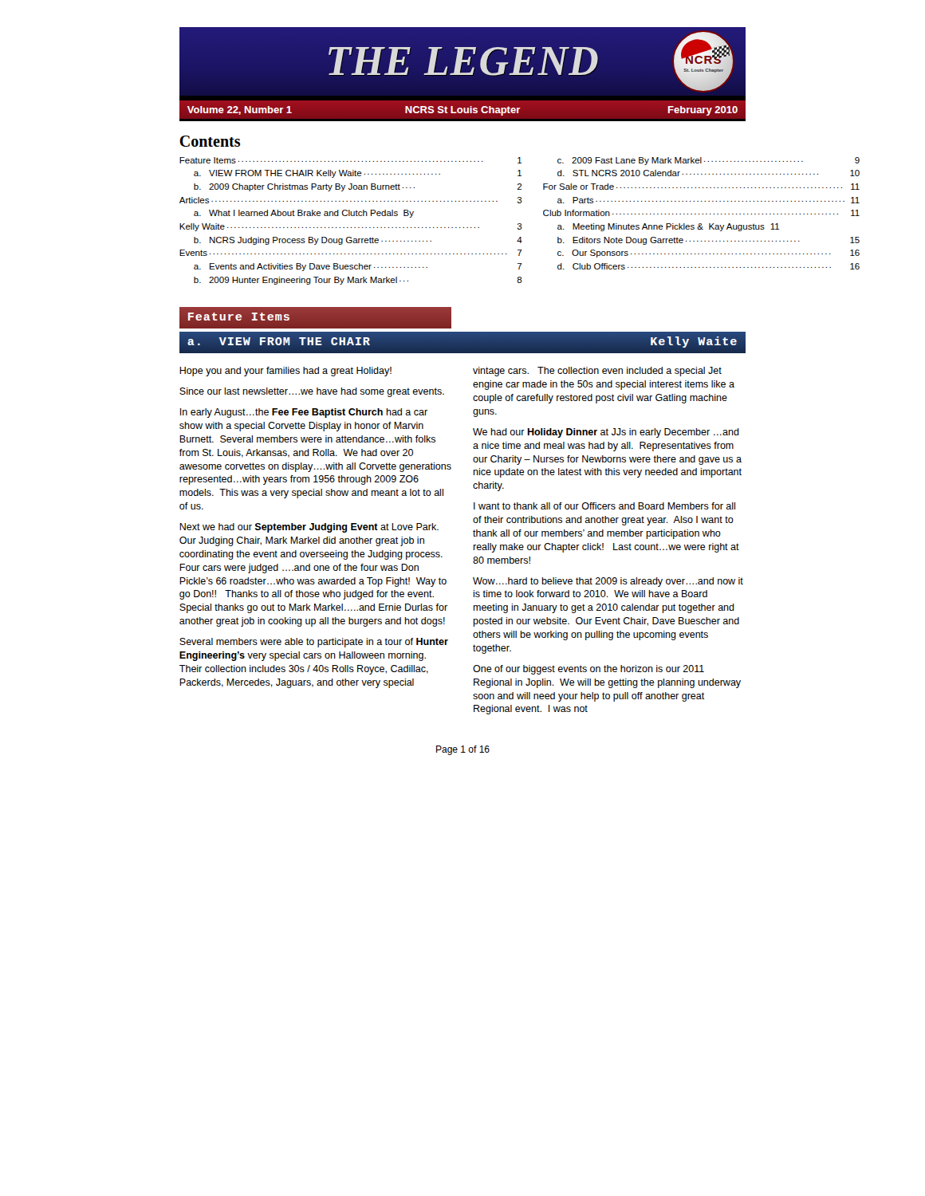THE LEGEND
NCRS St. Louis Chapter
Volume 22, Number 1
NCRS St Louis Chapter
February 2010
Contents
Feature Items.................................................................. 1
a. VIEW FROM THE CHAIR Kelly Waite..................... 1
b. 2009 Chapter Christmas Party By Joan Burnett.... 2
Articles............................................................................. 3
a. What I learned About Brake and Clutch Pedals By
Kelly Waite.................................................................... 3
b. NCRS Judging Process By Doug Garrette.............. 4
Events................................................................................ 7
a. Events and Activities By Dave Buescher............... 7
b. 2009 Hunter Engineering Tour By Mark Markel... 8
c. 2009 Fast Lane By Mark Markel........................... 9
d. STL NCRS 2010 Calendar..................................... 10
For Sale or Trade............................................................. 11
a. Parts................................................................... 11
Club Information............................................................. 11
a. Meeting Minutes Anne Pickles & Kay Augustus 11
b. Editors Note Doug Garrette............................... 15
c. Our Sponsors...................................................... 16
d. Club Officers....................................................... 16
Feature Items
a. VIEW FROM THE CHAIR Kelly Waite
Hope you and your families had a great Holiday!
Since our last newsletter….we have had some great events.
In early August…the Fee Fee Baptist Church had a car show with a special Corvette Display in honor of Marvin Burnett. Several members were in attendance…with folks from St. Louis, Arkansas, and Rolla. We had over 20 awesome corvettes on display….with all Corvette generations represented…with years from 1956 through 2009 ZO6 models. This was a very special show and meant a lot to all of us.
Next we had our September Judging Event at Love Park. Our Judging Chair, Mark Markel did another great job in coordinating the event and overseeing the Judging process. Four cars were judged ….and one of the four was Don Pickle’s 66 roadster…who was awarded a Top Fight! Way to go Don!! Thanks to all of those who judged for the event. Special thanks go out to Mark Markel…..and Ernie Durlas for another great job in cooking up all the burgers and hot dogs!
Several members were able to participate in a tour of Hunter Engineering’s very special cars on Halloween morning. Their collection includes 30s / 40s Rolls Royce, Cadillac, Packerds, Mercedes, Jaguars, and other very special
vintage cars. The collection even included a special Jet engine car made in the 50s and special interest items like a couple of carefully restored post civil war Gatling machine guns.
We had our Holiday Dinner at JJs in early December …and a nice time and meal was had by all. Representatives from our Charity – Nurses for Newborns were there and gave us a nice update on the latest with this very needed and important charity.
I want to thank all of our Officers and Board Members for all of their contributions and another great year. Also I want to thank all of our members’ and member participation who really make our Chapter click! Last count…we were right at 80 members!
Wow….hard to believe that 2009 is already over….and now it is time to look forward to 2010. We will have a Board meeting in January to get a 2010 calendar put together and posted in our website. Our Event Chair, Dave Buescher and others will be working on pulling the upcoming events together.
One of our biggest events on the horizon is our 2011 Regional in Joplin. We will be getting the planning underway soon and will need your help to pull off another great Regional event. I was not
Page 1 of 16